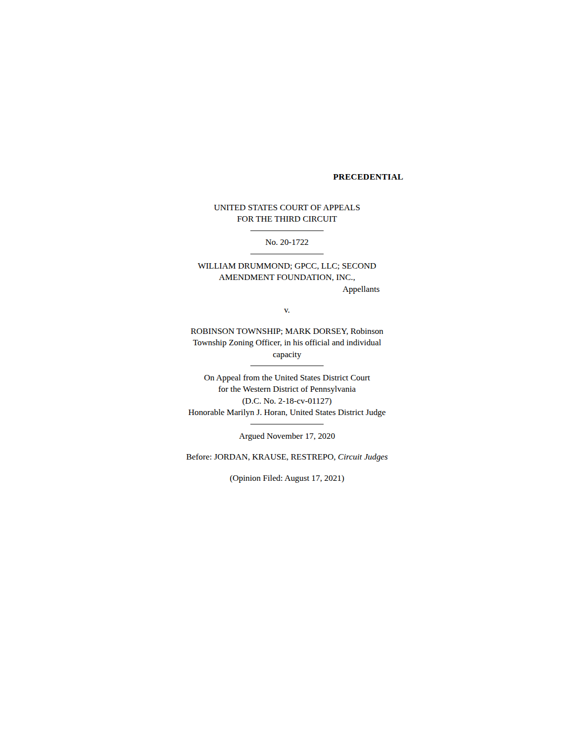PRECEDENTIAL
UNITED STATES COURT OF APPEALS
FOR THE THIRD CIRCUIT
No. 20-1722
WILLIAM DRUMMOND; GPCC, LLC; SECOND
AMENDMENT FOUNDATION, INC.,
Appellants
v.
ROBINSON TOWNSHIP; MARK DORSEY, Robinson
Township Zoning Officer, in his official and individual
capacity
On Appeal from the United States District Court
for the Western District of Pennsylvania
(D.C. No. 2-18-cv-01127)
Honorable Marilyn J. Horan, United States District Judge
Argued November 17, 2020
Before: JORDAN, KRAUSE, RESTREPO, Circuit Judges
(Opinion Filed: August 17, 2021)